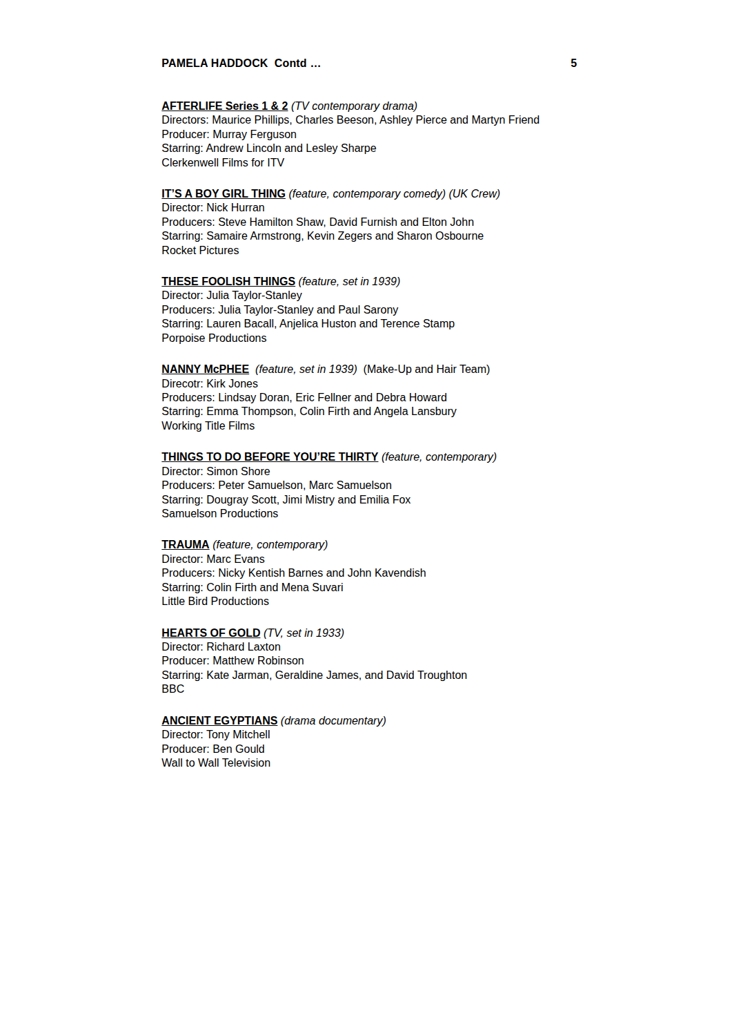PAMELA HADDOCK Contd … 5
AFTERLIFE Series 1 & 2 (TV contemporary drama)
Directors: Maurice Phillips, Charles Beeson, Ashley Pierce and Martyn Friend
Producer: Murray Ferguson
Starring: Andrew Lincoln and Lesley Sharpe
Clerkenwell Films for ITV
IT’S A BOY GIRL THING (feature, contemporary comedy) (UK Crew)
Director: Nick Hurran
Producers: Steve Hamilton Shaw, David Furnish and Elton John
Starring: Samaire Armstrong, Kevin Zegers and Sharon Osbourne
Rocket Pictures
THESE FOOLISH THINGS (feature, set in 1939)
Director: Julia Taylor-Stanley
Producers: Julia Taylor-Stanley and Paul Sarony
Starring: Lauren Bacall, Anjelica Huston and Terence Stamp
Porpoise Productions
NANNY McPHEE (feature, set in 1939) (Make-Up and Hair Team)
Direcotr: Kirk Jones
Producers: Lindsay Doran, Eric Fellner and Debra Howard
Starring: Emma Thompson, Colin Firth and Angela Lansbury
Working Title Films
THINGS TO DO BEFORE YOU’RE THIRTY (feature, contemporary)
Director: Simon Shore
Producers: Peter Samuelson, Marc Samuelson
Starring: Dougray Scott, Jimi Mistry and Emilia Fox
Samuelson Productions
TRAUMA (feature, contemporary)
Director: Marc Evans
Producers: Nicky Kentish Barnes and John Kavendish
Starring: Colin Firth and Mena Suvari
Little Bird Productions
HEARTS OF GOLD (TV, set in 1933)
Director: Richard Laxton
Producer: Matthew Robinson
Starring: Kate Jarman, Geraldine James, and David Troughton
BBC
ANCIENT EGYPTIANS (drama documentary)
Director: Tony Mitchell
Producer: Ben Gould
Wall to Wall Television